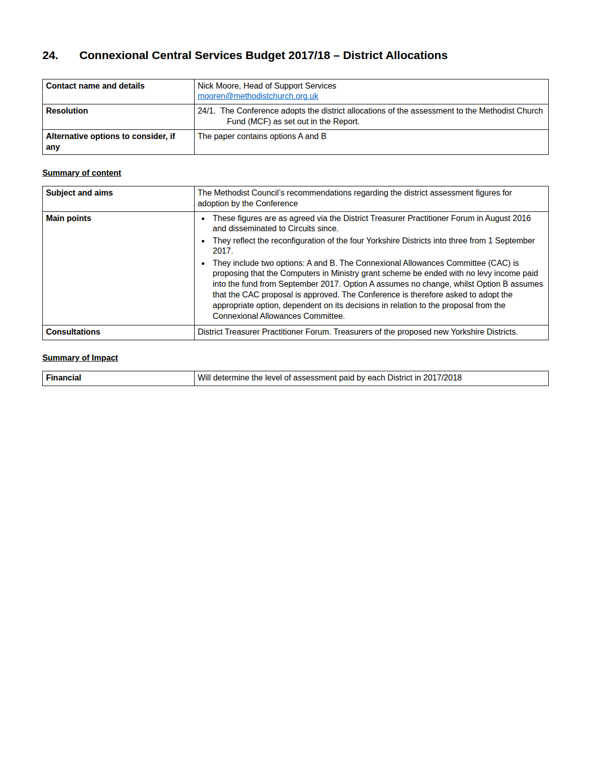24. Connexional Central Services Budget 2017/18 – District Allocations
| Contact name and details | Nick Moore, Head of Support Services mooren@methodistchurch.org.uk |
| Resolution | 24/1. The Conference adopts the district allocations of the assessment to the Methodist Church Fund (MCF) as set out in the Report. |
| Alternative options to consider, if any | The paper contains options A and B |
Summary of content
| Subject and aims | The Methodist Council’s recommendations regarding the district assessment figures for adoption by the Conference |
| Main points | These figures are as agreed via the District Treasurer Practitioner Forum in August 2016 and disseminated to Circuits since. They reflect the reconfiguration of the four Yorkshire Districts into three from 1 September 2017. They include two options: A and B. The Connexional Allowances Committee (CAC) is proposing that the Computers in Ministry grant scheme be ended with no levy income paid into the fund from September 2017. Option A assumes no change, whilst Option B assumes that the CAC proposal is approved. The Conference is therefore asked to adopt the appropriate option, dependent on its decisions in relation to the proposal from the Connexional Allowances Committee. |
| Consultations | District Treasurer Practitioner Forum. Treasurers of the proposed new Yorkshire Districts. |
Summary of Impact
| Financial | Will determine the level of assessment paid by each District in 2017/2018 |